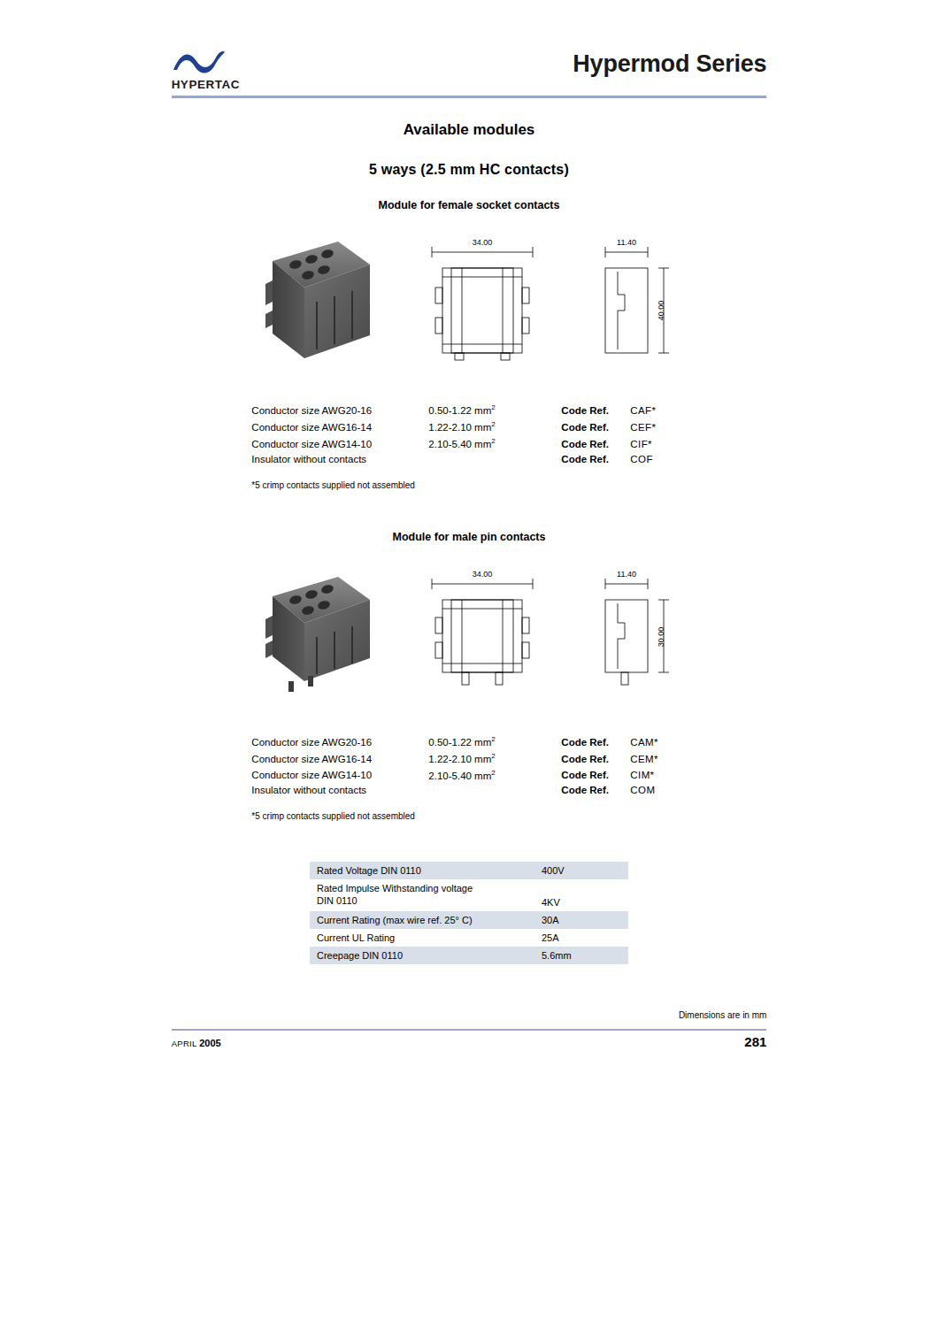HYPERTAC
Hypermod Series
Available modules
5 ways (2.5 mm HC contacts)
Module for female socket contacts
34.00
11.40 40.00
Conductor size AWG20-16 0.50-1.22 mm2 Code Ref. CAF*
Conductor size AWG16-14 1.22-2.10 mm2 Code Ref. CEF*
Conductor size AWG14-10 2.10-5.40 mm2 Code Ref. CIF*
Insulator without contacts Code Ref. COF
*5 crimp contacts supplied not assembled
Module for male pin contacts
34.00
11.40 30.00
Conductor size AWG20-16 0.50-1.22 mm2 Code Ref. CAM*
Conductor size AWG16-14 1.22-2.10 mm2 Code Ref. CEM*
Conductor size AWG14-10 2.10-5.40 mm2 Code Ref. CIM*
Insulator without contacts Code Ref. COM
*5 crimp contacts supplied not assembled
| Rated Voltage DIN 0110 | 400V |
| Rated Impulse Withstanding voltage DIN 0110 | 4KV |
| Current Rating (max wire ref. 25° C) | 30A |
| Current UL Rating | 25A |
| Creepage DIN 0110 | 5.6mm |
Dimensions are in mm
APRIL 2005
281